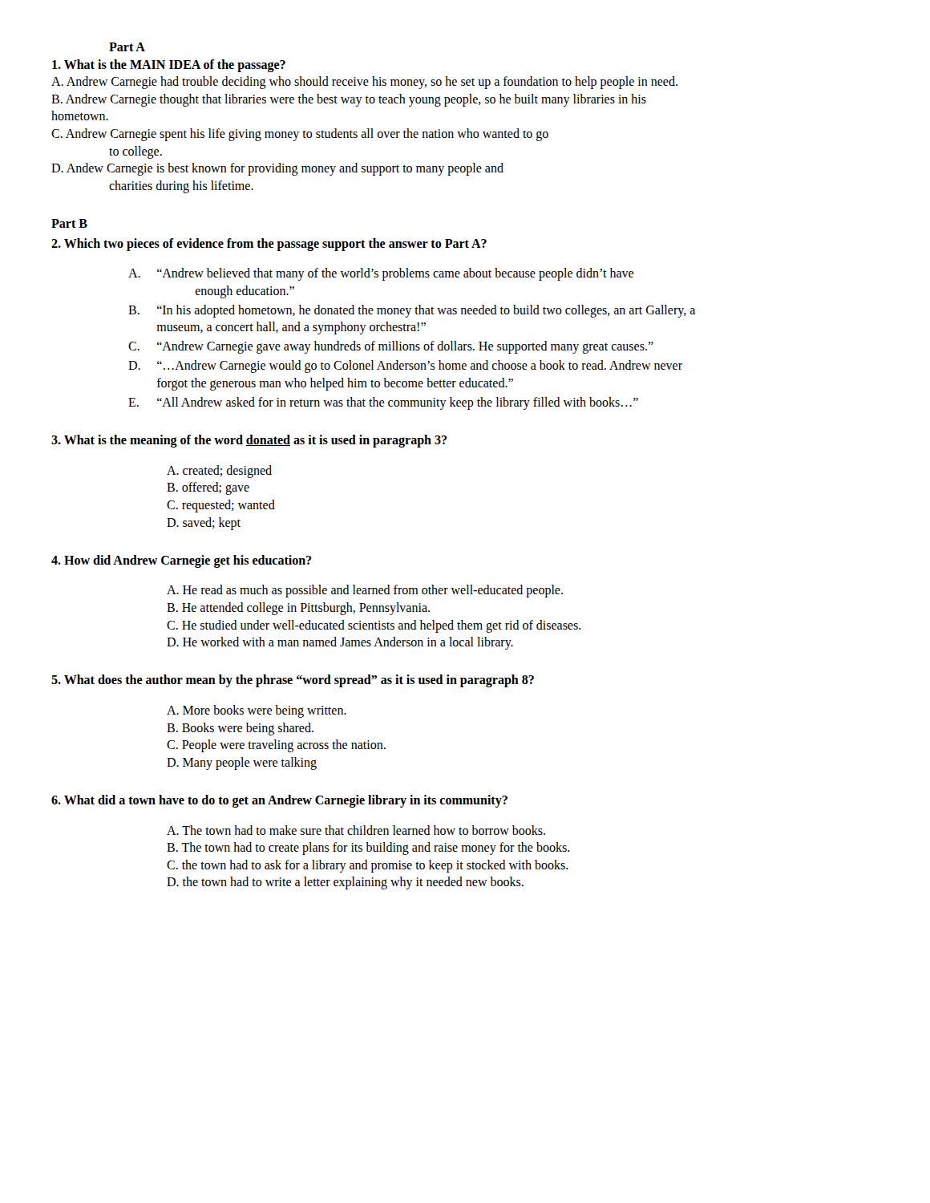Part A
1. What is the MAIN IDEA of the passage?
A. Andrew Carnegie had trouble deciding who should receive his money, so he set up a foundation to help people in need.
B. Andrew Carnegie thought that libraries were the best way to teach young people, so he built many libraries in his hometown.
C. Andrew Carnegie spent his life giving money to students all over the nation who wanted to goto college.
D. Andew Carnegie is best known for providing money and support to many people andcharities during his lifetime.
Part B
2. Which two pieces of evidence from the passage support the answer to Part A?
A.“Andrew believed that many of the world’s problems came about because people didn’t haveenough education.”
B.“In his adopted hometown, he donated the money that was needed to build two colleges, an art Gallery, a museum, a concert hall, and a symphony orchestra!”
C.“Andrew Carnegie gave away hundreds of millions of dollars. He supported many great causes.”
D.“…Andrew Carnegie would go to Colonel Anderson’s home and choose a book to read. Andrew never forgot the generous man who helped him to become better educated.”
E.“All Andrew asked for in return was that the community keep the library filled with books…”
3. What is the meaning of the word donated as it is used in paragraph 3?
A. created; designed
B. offered; gave
C. requested; wanted
D. saved; kept
4. How did Andrew Carnegie get his education?
A. He read as much as possible and learned from other well-educated people.
B. He attended college in Pittsburgh, Pennsylvania.
C. He studied under well-educated scientists and helped them get rid of diseases.
D. He worked with a man named James Anderson in a local library.
5. What does the author mean by the phrase “word spread” as it is used in paragraph 8?
A. More books were being written.
B. Books were being shared.
C. People were traveling across the nation.
D. Many people were talking
6. What did a town have to do to get an Andrew Carnegie library in its community?
A. The town had to make sure that children learned how to borrow books.
B. The town had to create plans for its building and raise money for the books.
C. the town had to ask for a library and promise to keep it stocked with books.
D. the town had to write a letter explaining why it needed new books.